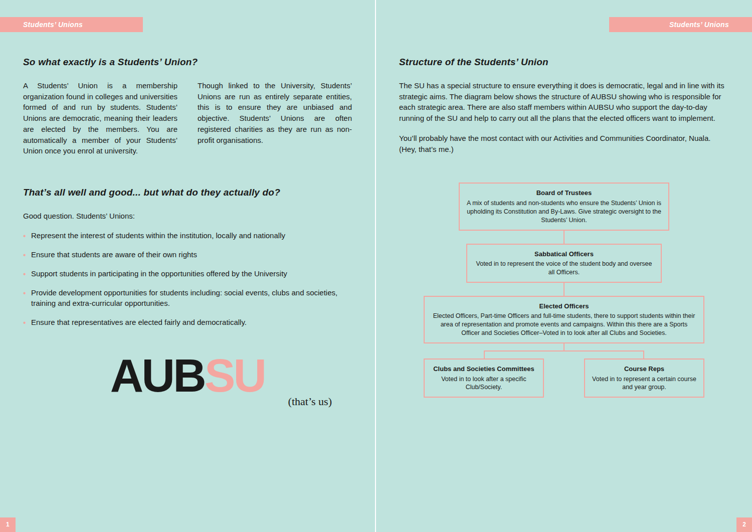Students’ Unions
So what exactly is a Students’ Union?
A Students’ Union is a membership organization found in colleges and universities formed of and run by students. Students’ Unions are democratic, meaning their leaders are elected by the members. You are automatically a member of your Students’ Union once you enrol at university.
Though linked to the University, Students’ Unions are run as entirely separate entities, this is to ensure they are unbiased and objective. Students’ Unions are often registered charities as they are run as non-profit organisations.
That’s all well and good... but what do they actually do?
Good question. Students’ Unions:
Represent the interest of students within the institution, locally and nationally
Ensure that students are aware of their own rights
Support students in participating in the opportunities offered by the University
Provide development opportunities for students including: social events, clubs and societies, training and extra-curricular opportunities.
Ensure that representatives are elected fairly and democratically.
AUB SU
(that’s us)
1
Students’ Unions
Structure of the Students’ Union
The SU has a special structure to ensure everything it does is democratic, legal and in line with its strategic aims. The diagram below shows the structure of AUBSU showing who is responsible for each strategic area. There are also staff members within AUBSU who support the day-to-day running of the SU and help to carry out all the plans that the elected officers want to implement.
You’ll probably have the most contact with our Activities and Communities Coordinator, Nuala. (Hey, that’s me.)
Board of Trustees A mix of students and non-students who ensure the Students’ Union is upholding its Constitution and By-Laws. Give strategic oversight to the Students’ Union.
Sabbatical Officers Voted in to represent the voice of the student body and oversee all Officers.
Elected Officers Elected Officers, Part-time Officers and full-time students, there to support students within their area of representation and promote events and campaigns. Within this there are a Sports Officer and Societies Officer–Voted in to look after all Clubs and Societies.
Clubs and Societies Committees Voted in to look after a specific Club/Society.
Course Reps Voted in to represent a certain course and year group.
2